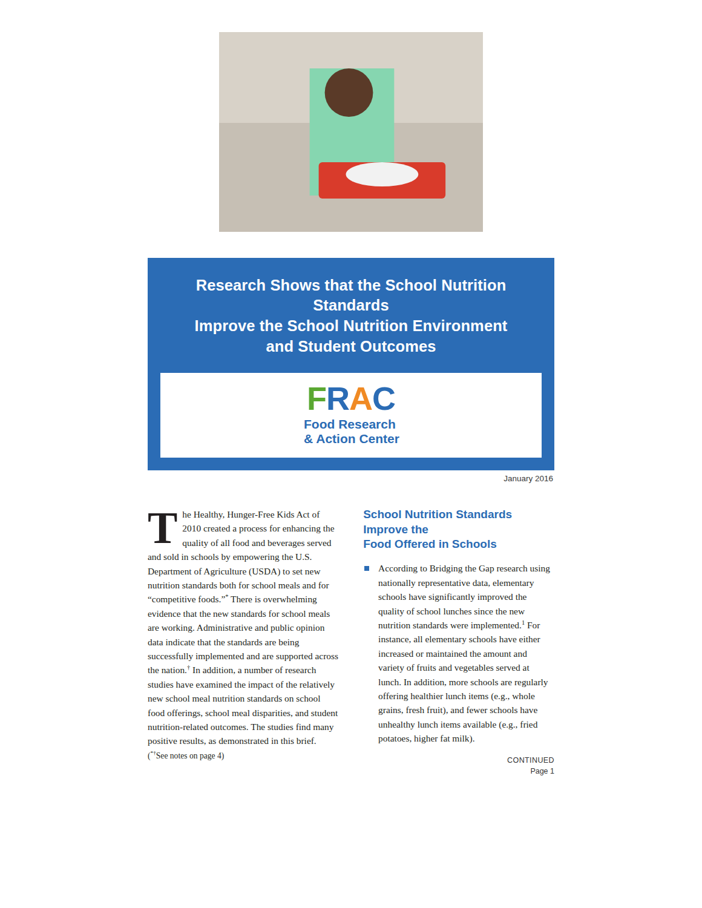Research Shows that the School Nutrition Standards
Improve the School Nutrition Environment
and Student Outcomes
FRAC
Food Research
& Action Center
January 2016
The Healthy, Hunger-Free Kids Act of 2010 created a process for enhancing the quality of all food and beverages served and sold in schools by empowering the U.S. Department of Agriculture (USDA) to set new nutrition standards both for school meals and for “competitive foods.”* There is overwhelming evidence that the new standards for school meals are working. Administrative and public opinion data indicate that the standards are being successfully implemented and are supported across the nation.† In addition, a number of research studies have examined the impact of the relatively new school meal nutrition standards on school food offerings, school meal disparities, and student nutrition-related outcomes. The studies find many positive results, as demonstrated in this brief. (*†See notes on page 4)
School Nutrition Standards Improve the
Food Offered in Schools
According to Bridging the Gap research using nationally representative data, elementary schools have significantly improved the quality of school lunches since the new nutrition standards were implemented.1 For instance, all elementary schools have either increased or maintained the amount and variety of fruits and vegetables served at lunch. In addition, more schools are regularly offering healthier lunch items (e.g., whole grains, fresh fruit), and fewer schools have unhealthy lunch items available (e.g., fried potatoes, higher fat milk).
CONTINUED
Page 1